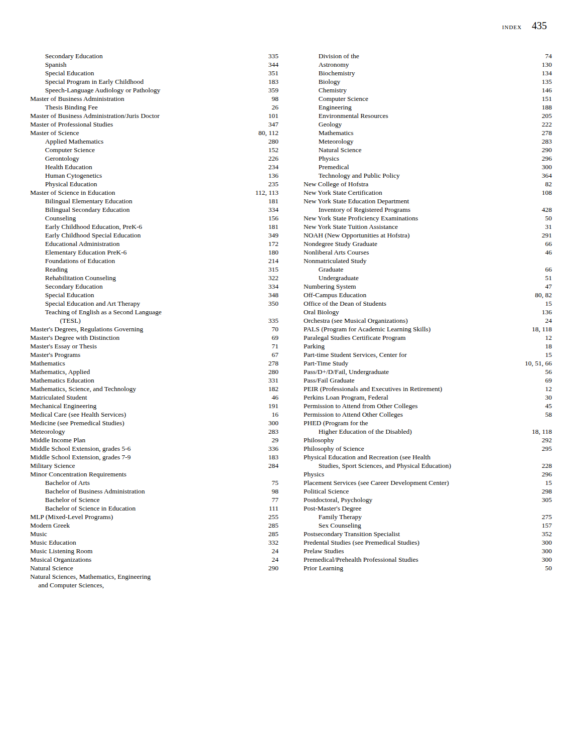INDEX 435
| Secondary Education | 335 |
| Spanish | 344 |
| Special Education | 351 |
| Special Program in Early Childhood | 183 |
| Speech-Language Audiology or Pathology | 359 |
| Master of Business Administration | 98 |
| Thesis Binding Fee | 26 |
| Master of Business Administration/Juris Doctor | 101 |
| Master of Professional Studies | 347 |
| Master of Science | 80, 112 |
| Applied Mathematics | 280 |
| Computer Science | 152 |
| Gerontology | 226 |
| Health Education | 234 |
| Human Cytogenetics | 136 |
| Physical Education | 235 |
| Master of Science in Education | 112, 113 |
| Bilingual Elementary Education | 181 |
| Bilingual Secondary Education | 334 |
| Counseling | 156 |
| Early Childhood Education, PreK-6 | 181 |
| Early Childhood Special Education | 349 |
| Educational Administration | 172 |
| Elementary Education PreK-6 | 180 |
| Foundations of Education | 214 |
| Reading | 315 |
| Rehabilitation Counseling | 322 |
| Secondary Education | 334 |
| Special Education | 348 |
| Special Education and Art Therapy | 350 |
| Teaching of English as a Second Language | |
| (TESL) | 335 |
| Master's Degrees, Regulations Governing | 70 |
| Master's Degree with Distinction | 69 |
| Master's Essay or Thesis | 71 |
| Master's Programs | 67 |
| Mathematics | 278 |
| Mathematics, Applied | 280 |
| Mathematics Education | 331 |
| Mathematics, Science, and Technology | 182 |
| Matriculated Student | 46 |
| Mechanical Engineering | 191 |
| Medical Care (see Health Services) | 16 |
| Medicine (see Premedical Studies) | 300 |
| Meteorology | 283 |
| Middle Income Plan | 29 |
| Middle School Extension, grades 5-6 | 336 |
| Middle School Extension, grades 7-9 | 183 |
| Military Science | 284 |
| Minor Concentration Requirements | |
| Bachelor of Arts | 75 |
| Bachelor of Business Administration | 98 |
| Bachelor of Science | 77 |
| Bachelor of Science in Education | 111 |
| MLP (Mixed-Level Programs) | 255 |
| Modern Greek | 285 |
| Music | 285 |
| Music Education | 332 |
| Music Listening Room | 24 |
| Musical Organizations | 24 |
| Natural Science | 290 |
| Natural Sciences, Mathematics, Engineering | |
| and Computer Sciences, | |
| Division of the | 74 |
| Astronomy | 130 |
| Biochemistry | 134 |
| Biology | 135 |
| Chemistry | 146 |
| Computer Science | 151 |
| Engineering | 188 |
| Environmental Resources | 205 |
| Geology | 222 |
| Mathematics | 278 |
| Meteorology | 283 |
| Natural Science | 290 |
| Physics | 296 |
| Premedical | 300 |
| Technology and Public Policy | 364 |
| New College of Hofstra | 82 |
| New York State Certification | 108 |
| New York State Education Department | |
| Inventory of Registered Programs | 428 |
| New York State Proficiency Examinations | 50 |
| New York State Tuition Assistance | 31 |
| NOAH (New Opportunities at Hofstra) | 291 |
| Nondegree Study Graduate | 66 |
| Nonliberal Arts Courses | 46 |
| Nonmatriculated Study | |
| Graduate | 66 |
| Undergraduate | 51 |
| Numbering System | 47 |
| Off-Campus Education | 80, 82 |
| Office of the Dean of Students | 15 |
| Oral Biology | 136 |
| Orchestra (see Musical Organizations) | 24 |
| PALS (Program for Academic Learning Skills) | 18, 118 |
| Paralegal Studies Certificate Program | 12 |
| Parking | 18 |
| Part-time Student Services, Center for | 15 |
| Part-Time Study | 10, 51, 66 |
| Pass/D+/D/Fail, Undergraduate | 56 |
| Pass/Fail Graduate | 69 |
| PEIR (Professionals and Executives in Retirement) | 12 |
| Perkins Loan Program, Federal | 30 |
| Permission to Attend from Other Colleges | 45 |
| Permission to Attend Other Colleges | 58 |
| PHED (Program for the | |
| Higher Education of the Disabled) | 18, 118 |
| Philosophy | 292 |
| Philosophy of Science | 295 |
| Physical Education and Recreation (see Health | |
| Studies, Sport Sciences, and Physical Education) | 228 |
| Physics | 296 |
| Placement Services (see Career Development Center) | 15 |
| Political Science | 298 |
| Postdoctoral, Psychology | 305 |
| Post-Master's Degree | |
| Family Therapy | 275 |
| Sex Counseling | 157 |
| Postsecondary Transition Specialist | 352 |
| Predental Studies (see Premedical Studies) | 300 |
| Prelaw Studies | 300 |
| Premedical/Prehealth Professional Studies | 300 |
| Prior Learning | 50 |